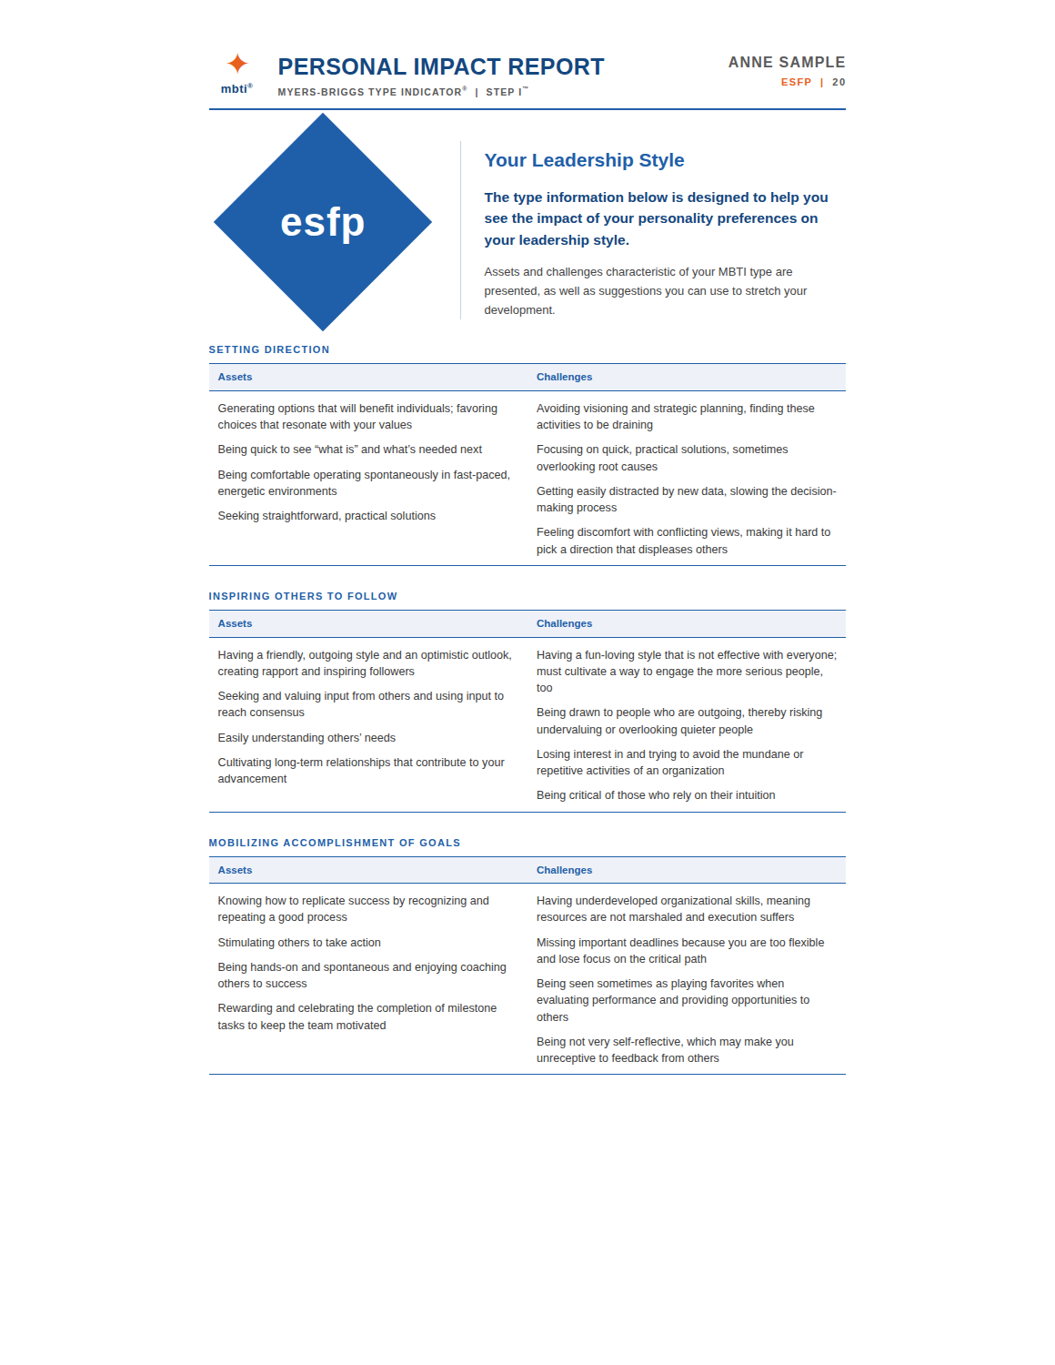✦
mbti®
PERSONAL IMPACT REPORT
Myers-Briggs Type Indicator® | Step I™
Anne Sample
ESFP | 20
esfp
Your Leadership Style
The type information below is designed to help you see the impact of your personality preferences on your leadership style.
Assets and challenges characteristic of your MBTI type are presented, as well as suggestions you can use to stretch your development.
Setting Direction
| Assets | Challenges |
| --- | --- |
| Generating options that will benefit individuals; favoring choices that resonate with your values Being quick to see “what is” and what’s needed next Being comfortable operating spontaneously in fast-paced, energetic environments Seeking straightforward, practical solutions | Avoiding visioning and strategic planning, finding these activities to be draining Focusing on quick, practical solutions, sometimes overlooking root causes Getting easily distracted by new data, slowing the decision-making process Feeling discomfort with conflicting views, making it hard to pick a direction that displeases others |
Inspiring Others to Follow
| Assets | Challenges |
| --- | --- |
| Having a friendly, outgoing style and an optimistic outlook, creating rapport and inspiring followers Seeking and valuing input from others and using input to reach consensus Easily understanding others’ needs Cultivating long-term relationships that contribute to your advancement | Having a fun-loving style that is not effective with everyone; must cultivate a way to engage the more serious people, too Being drawn to people who are outgoing, thereby risking undervaluing or overlooking quieter people Losing interest in and trying to avoid the mundane or repetitive activities of an organization Being critical of those who rely on their intuition |
Mobilizing Accomplishment of Goals
| Assets | Challenges |
| --- | --- |
| Knowing how to replicate success by recognizing and repeating a good process Stimulating others to take action Being hands-on and spontaneous and enjoying coaching others to success Rewarding and celebrating the completion of milestone tasks to keep the team motivated | Having underdeveloped organizational skills, meaning resources are not marshaled and execution suffers Missing important deadlines because you are too flexible and lose focus on the critical path Being seen sometimes as playing favorites when evaluating performance and providing opportunities to others Being not very self-reflective, which may make you unreceptive to feedback from others |